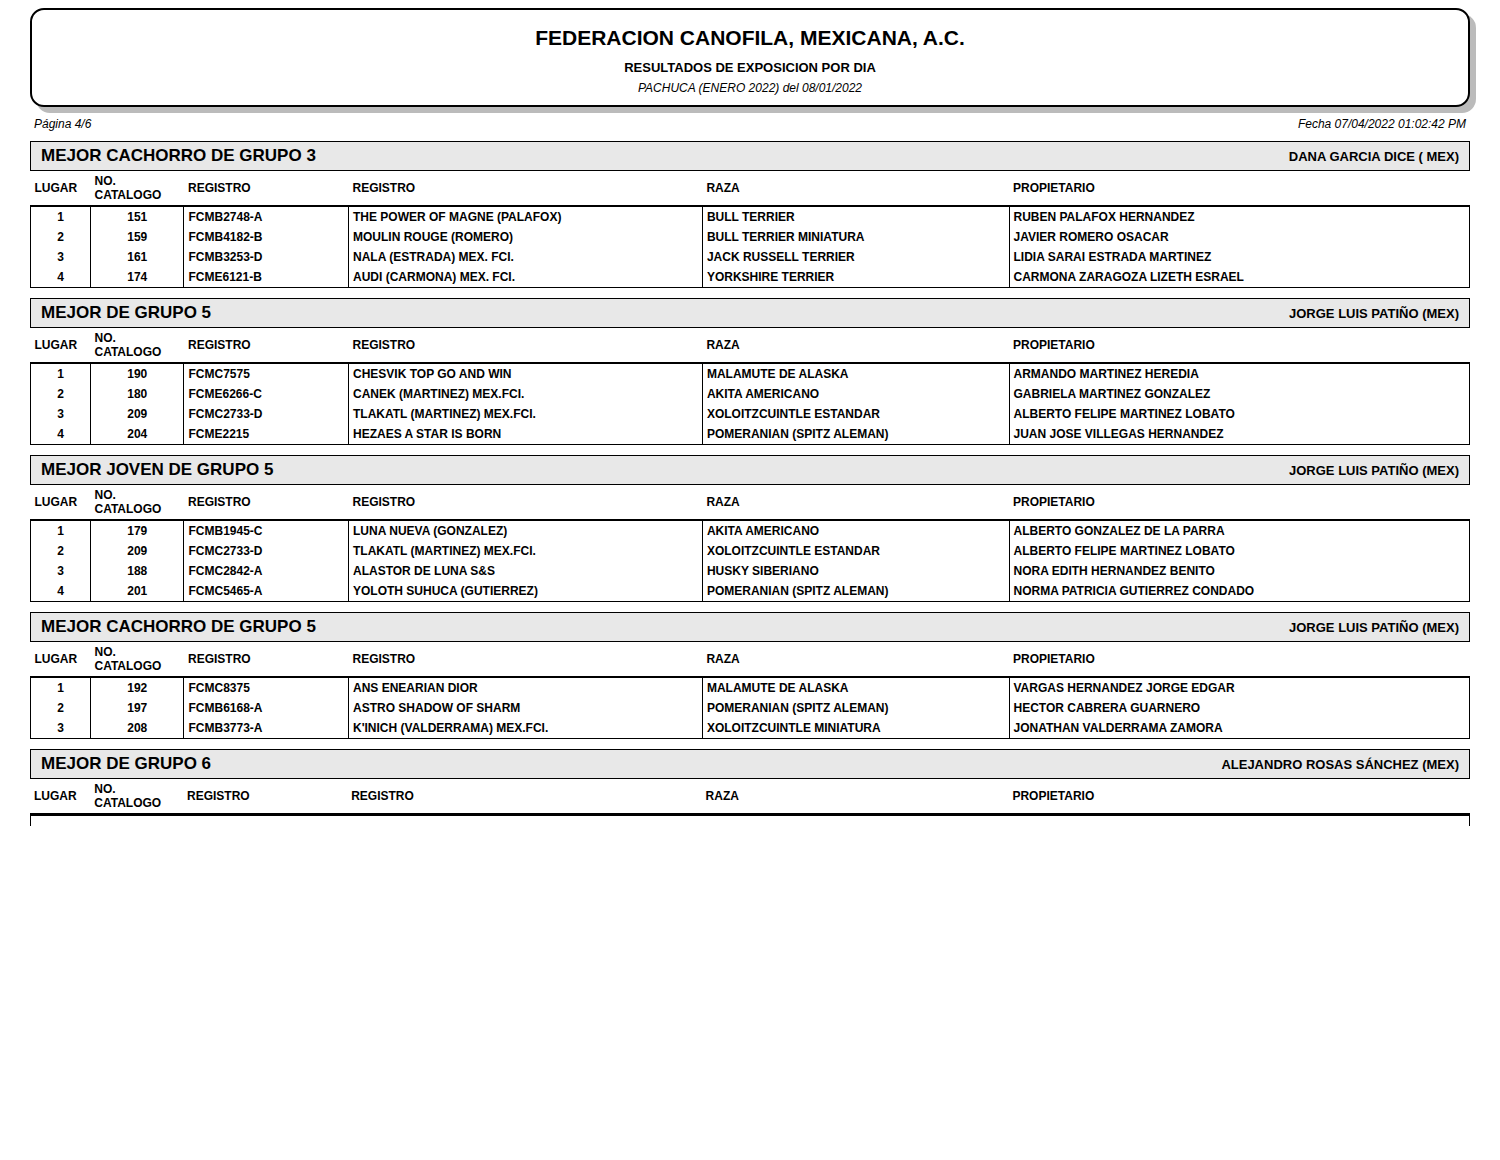FEDERACION CANOFILA, MEXICANA, A.C.
RESULTADOS DE EXPOSICION POR DIA
PACHUCA (ENERO 2022) del 08/01/2022
Página 4/6
Fecha 07/04/2022 01:02:42 PM
MEJOR CACHORRO DE GRUPO 3
DANA GARCIA DICE ( MEX)
| LUGAR | NO. CATALOGO | REGISTRO | REGISTRO | RAZA | PROPIETARIO |
| --- | --- | --- | --- | --- | --- |
| 1 | 151 | FCMB2748-A | THE POWER OF MAGNE (PALAFOX) | BULL TERRIER | RUBEN PALAFOX HERNANDEZ |
| 2 | 159 | FCMB4182-B | MOULIN ROUGE (ROMERO) | BULL TERRIER MINIATURA | JAVIER ROMERO OSACAR |
| 3 | 161 | FCMB3253-D | NALA (ESTRADA) MEX. FCI. | JACK RUSSELL TERRIER | LIDIA SARAI ESTRADA MARTINEZ |
| 4 | 174 | FCME6121-B | AUDI (CARMONA) MEX. FCI. | YORKSHIRE TERRIER | CARMONA ZARAGOZA LIZETH ESRAEL |
MEJOR DE GRUPO 5
JORGE LUIS PATIÑO (MEX)
| LUGAR | NO. CATALOGO | REGISTRO | REGISTRO | RAZA | PROPIETARIO |
| --- | --- | --- | --- | --- | --- |
| 1 | 190 | FCMC7575 | CHESVIK TOP GO AND WIN | MALAMUTE DE ALASKA | ARMANDO MARTINEZ HEREDIA |
| 2 | 180 | FCME6266-C | CANEK (MARTINEZ) MEX.FCI. | AKITA AMERICANO | GABRIELA MARTINEZ GONZALEZ |
| 3 | 209 | FCMC2733-D | TLAKATL (MARTINEZ) MEX.FCI. | XOLOITZCUINTLE ESTANDAR | ALBERTO FELIPE MARTINEZ LOBATO |
| 4 | 204 | FCME2215 | HEZAES A STAR IS BORN | POMERANIAN (SPITZ ALEMAN) | JUAN JOSE VILLEGAS HERNANDEZ |
MEJOR JOVEN DE GRUPO 5
JORGE LUIS PATIÑO (MEX)
| LUGAR | NO. CATALOGO | REGISTRO | REGISTRO | RAZA | PROPIETARIO |
| --- | --- | --- | --- | --- | --- |
| 1 | 179 | FCMB1945-C | LUNA NUEVA (GONZALEZ) | AKITA AMERICANO | ALBERTO GONZALEZ DE LA PARRA |
| 2 | 209 | FCMC2733-D | TLAKATL (MARTINEZ) MEX.FCI. | XOLOITZCUINTLE ESTANDAR | ALBERTO FELIPE MARTINEZ LOBATO |
| 3 | 188 | FCMC2842-A | ALASTOR DE LUNA S&S | HUSKY SIBERIANO | NORA EDITH HERNANDEZ BENITO |
| 4 | 201 | FCMC5465-A | YOLOTH SUHUCA (GUTIERREZ) | POMERANIAN (SPITZ ALEMAN) | NORMA PATRICIA GUTIERREZ CONDADO |
MEJOR CACHORRO DE GRUPO 5
JORGE LUIS PATIÑO (MEX)
| LUGAR | NO. CATALOGO | REGISTRO | REGISTRO | RAZA | PROPIETARIO |
| --- | --- | --- | --- | --- | --- |
| 1 | 192 | FCMC8375 | ANS ENEARIAN DIOR | MALAMUTE DE ALASKA | VARGAS HERNANDEZ JORGE EDGAR |
| 2 | 197 | FCMB6168-A | ASTRO SHADOW OF SHARM | POMERANIAN (SPITZ ALEMAN) | HECTOR CABRERA GUARNERO |
| 3 | 208 | FCMB3773-A | K'INICH (VALDERRAMA) MEX.FCI. | XOLOITZCUINTLE MINIATURA | JONATHAN VALDERRAMA ZAMORA |
MEJOR DE GRUPO 6
ALEJANDRO ROSAS SÁNCHEZ (MEX)
| LUGAR | NO. CATALOGO | REGISTRO | REGISTRO | RAZA | PROPIETARIO |
| --- | --- | --- | --- | --- | --- |